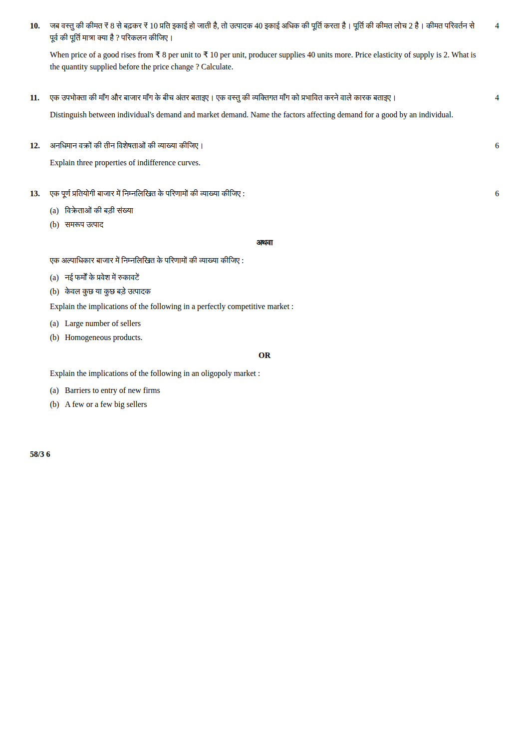10.
4
जब वस्तु की कीमत ₹ 8 से बढ़कर ₹ 10 प्रति इकाई हो जाती है, तो उत्पादक 40 इकाई अधिक की पूर्ति करता है। पूर्ति की कीमत लोच 2 है। कीमत परिवर्तन से पूर्व की पूर्ति मात्रा क्या है ? परिकलन कीजिए।
When price of a good rises from ₹ 8 per unit to ₹ 10 per unit, producer supplies 40 units more. Price elasticity of supply is 2. What is the quantity supplied before the price change ? Calculate.
11.
4
एक उपभोक्ता की माँग और बाजार माँग के बीच अंतर बताइए। एक वस्तु की व्यक्तिगत माँग को प्रभावित करने वाले कारक बताइए।
Distinguish between individual's demand and market demand. Name the factors affecting demand for a good by an individual.
12.
6
अनधिमान वक्रों की तीन विशेषताओं की व्याख्या कीजिए।
Explain three properties of indifference curves.
13.
6
एक पूर्ण प्रतियोगी बाजार में निम्नलिखित के परिणामों की व्याख्या कीजिए :
विक्रेताओं की बड़ी संख्या
समरूप उत्पाद
अथवा
एक अल्पाधिकार बाजार में निम्नलिखित के परिणामों की व्याख्या कीजिए :
नई फर्मों के प्रवेश में रुकावटें
केवल कुछ या कुछ बड़े उत्पादक
Explain the implications of the following in a perfectly competitive market :
Large number of sellers
Homogeneous products.
OR
Explain the implications of the following in an oligopoly market :
Barriers to entry of new firms
A few or a few big sellers
58/3 6